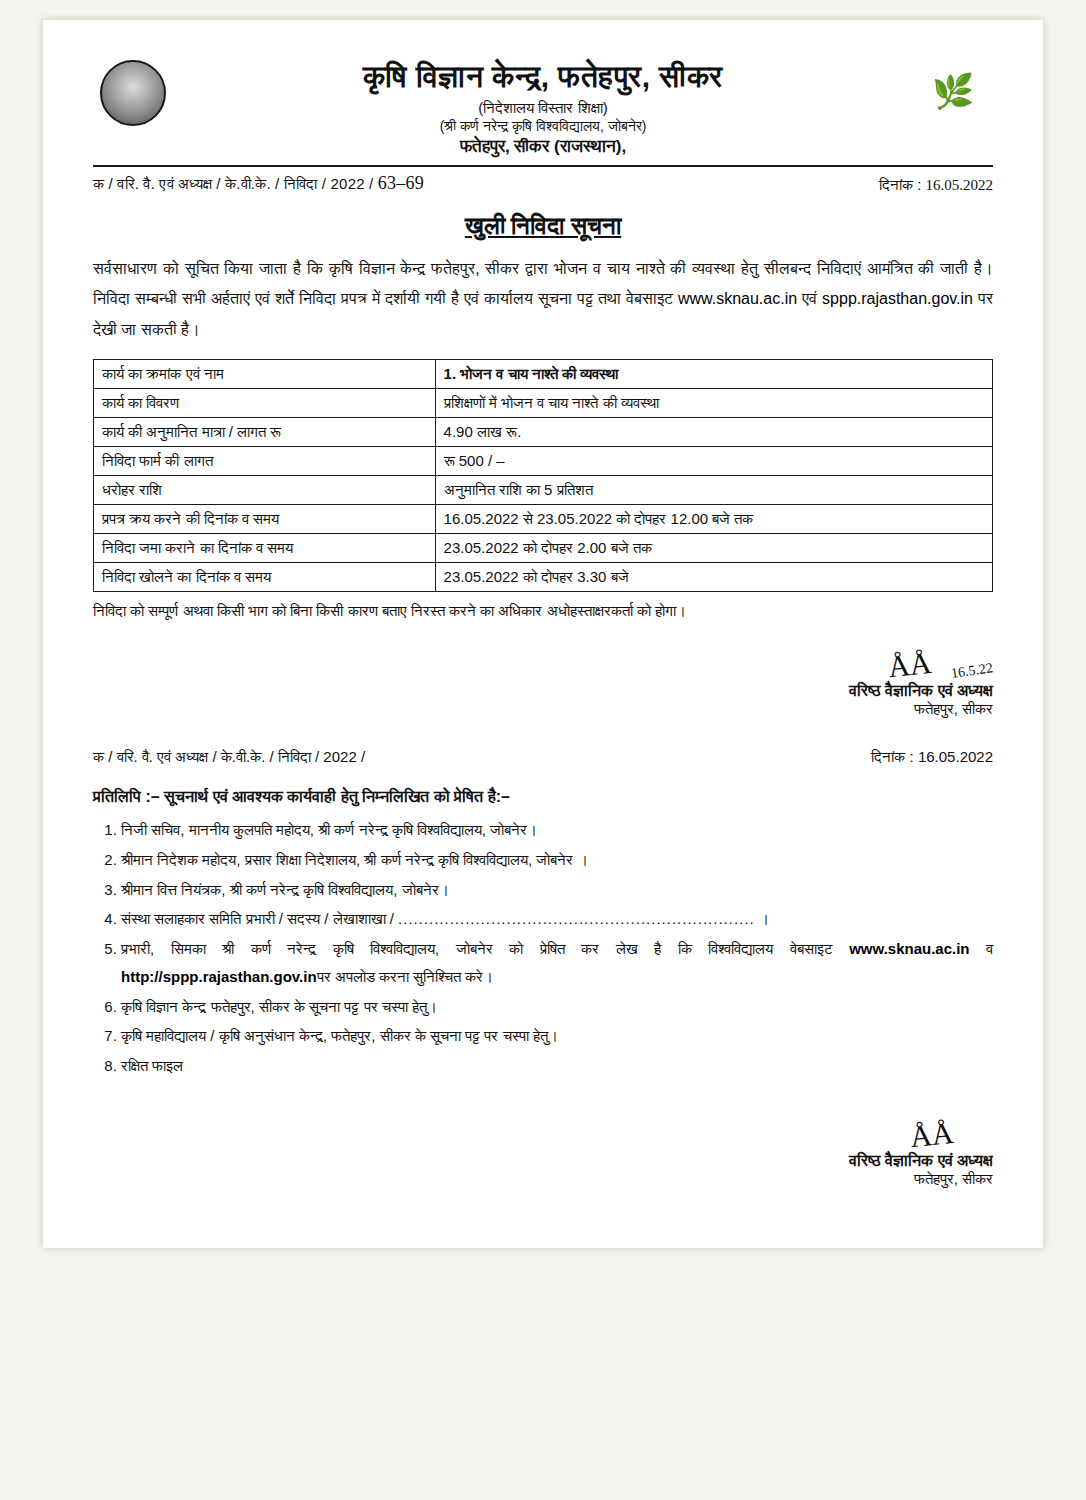कृषि विज्ञान केन्द्र, फतेहपुर, सीकर
(निदेशालय विस्तार शिक्षा)
(श्री कर्ण नरेन्द्र कृषि विश्वविद्यालय, जोबनेर)
फतेहपुर, सीकर (राजस्थान),
🌿
क / वरि. वै. एवं अध्यक्ष / के.वी.के. / निविदा / 2022 / 63–69
दिनांक : 16.05.2022
खुली निविदा सूचना
सर्वसाधारण को सूचित किया जाता है कि कृषि विज्ञान केन्द्र फतेहपुर, सीकर द्वारा भोजन व चाय नाश्ते की व्यवस्था हेतु सीलबन्द निविदाएं आमंत्रित की जाती है। निविदा सम्बन्धी सभी अर्हताएं एवं शर्ते निविदा प्रपत्र में दर्शायी गयी है एवं कार्यालय सूचना पट्ट तथा वेबसाइट www.sknau.ac.in एवं sppp.rajasthan.gov.in पर देखी जा सकती है।
| कार्य का क्रमांक एवं नाम | 1. भोजन व चाय नाश्ते की व्यवस्था |
| कार्य का विवरण | प्रशिक्षणों में भोजन व चाय नाश्ते की व्यवस्था |
| कार्य की अनुमानित मात्रा / लागत रू | 4.90 लाख रू. |
| निविदा फार्म की लागत | रू 500 / – |
| धरोहर राशि | अनुमानित राशि का 5 प्रतिशत |
| प्रपत्र क्रय करने की दिनांक व समय | 16.05.2022 से 23.05.2022 को दोपहर 12.00 बजे तक |
| निविदा जमा कराने का दिनांक व समय | 23.05.2022 को दोपहर 2.00 बजे तक |
| निविदा खोलने का दिनांक व समय | 23.05.2022 को दोपहर 3.30 बजे |
निविदा को सम्पूर्ण अथवा किसी भाग को बिना किसी कारण बताए निरस्त करने का अधिकार अधोहस्ताक्षरकर्ता को होगा।
ÅÅ 16.5.22
वरिष्ठ वैज्ञानिक एवं अध्यक्ष
फतेहपुर, सीकर
क / वरि. वै. एवं अध्यक्ष / के.वी.के. / निविदा / 2022 /
दिनांक : 16.05.2022
प्रतिलिपि :– सूचनार्थ एवं आवश्यक कार्यवाही हेतु निम्नलिखित को प्रेषित है:–
निजी सचिव, माननीय कुलपति महोदय, श्री कर्ण नरेन्द्र कृषि विश्वविद्यालय, जोबनेर।
श्रीमान निदेशक महोदय, प्रसार शिक्षा निदेशालय, श्री कर्ण नरेन्द्र कृषि विश्वविद्यालय, जोबनेर ।
श्रीमान वित्त नियंत्रक, श्री कर्ण नरेन्द्र कृषि विश्वविद्यालय, जोबनेर।
संस्था सलाहकार समिति प्रभारी / सदस्य / लेखाशाखा / ..................................................................... ।
प्रभारी, सिमका श्री कर्ण नरेन्द्र कृषि विश्वविद्यालय, जोबनेर को प्रेषित कर लेख है कि विश्वविद्यालय वेबसाइट www.sknau.ac.in व http://sppp.rajasthan.gov.inपर अपलोड करना सुनिश्चित करे।
कृषि विज्ञान केन्द्र फतेहपुर, सीकर के सूचना पट्ट पर चस्पा हेतु।
कृषि महाविद्यालय / कृषि अनुसंधान केन्द्र, फतेहपुर, सीकर के सूचना पट्ट पर चस्पा हेतु।
रक्षित फाइल
ÅÅ
वरिष्ठ वैज्ञानिक एवं अध्यक्ष
फतेहपुर, सीकर